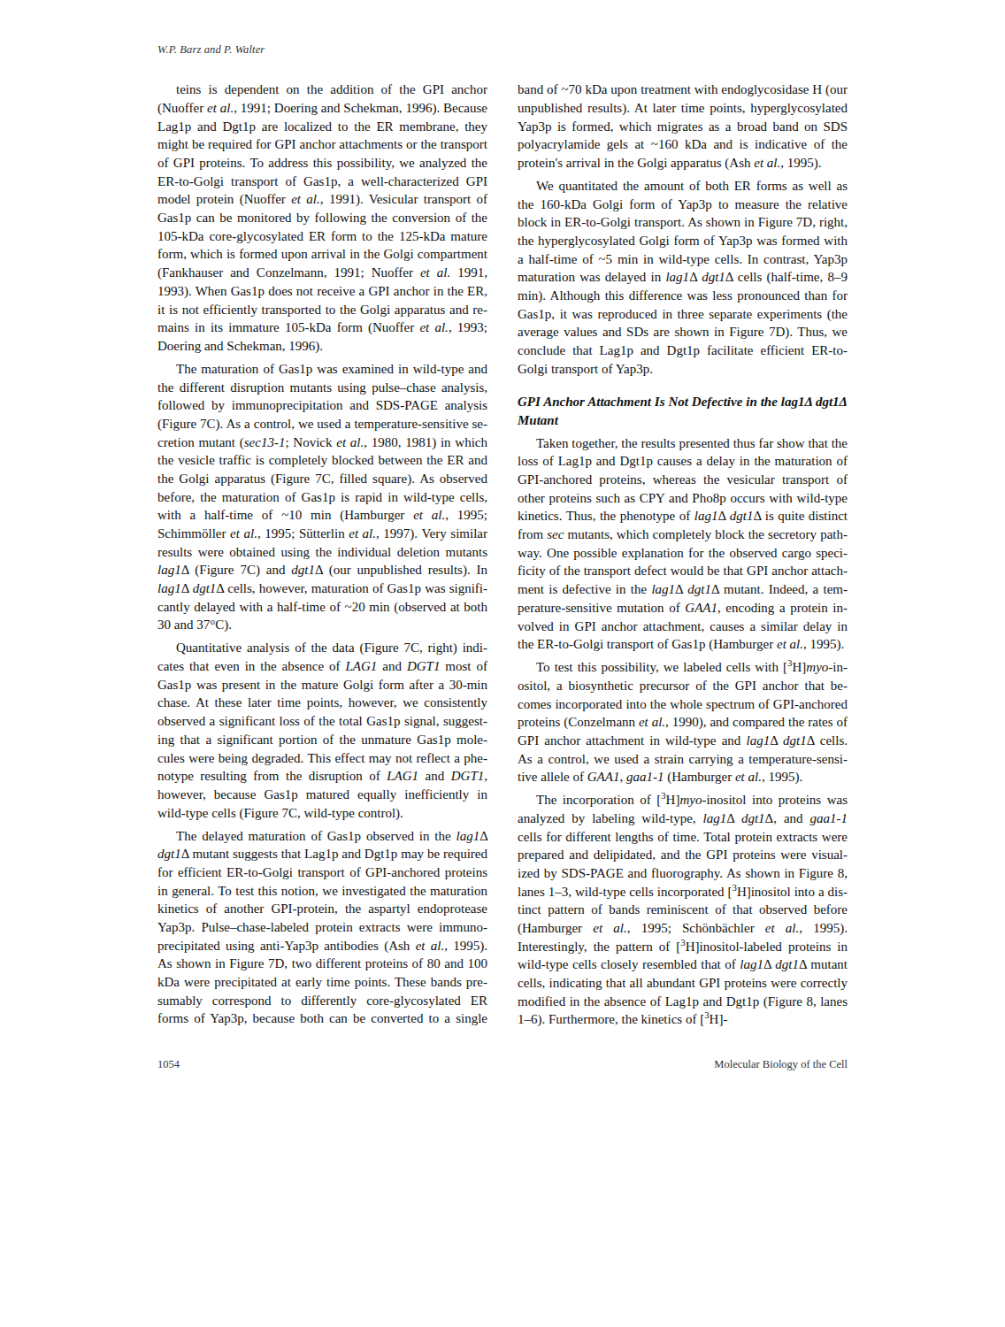W.P. Barz and P. Walter
teins is dependent on the addition of the GPI anchor (Nuoffer et al., 1991; Doering and Schekman, 1996). Because Lag1p and Dgt1p are localized to the ER membrane, they might be required for GPI anchor attachments or the transport of GPI proteins. To address this possibility, we analyzed the ER-to-Golgi transport of Gas1p, a well-characterized GPI model protein (Nuoffer et al., 1991). Vesicular transport of Gas1p can be monitored by following the conversion of the 105-kDa core-glycosylated ER form to the 125-kDa mature form, which is formed upon arrival in the Golgi compartment (Fankhauser and Conzelmann, 1991; Nuoffer et al. 1991, 1993). When Gas1p does not receive a GPI anchor in the ER, it is not efficiently transported to the Golgi apparatus and remains in its immature 105-kDa form (Nuoffer et al., 1993; Doering and Schekman, 1996).
The maturation of Gas1p was examined in wild-type and the different disruption mutants using pulse–chase analysis, followed by immunoprecipitation and SDS-PAGE analysis (Figure 7C). As a control, we used a temperature-sensitive secretion mutant (sec13-1; Novick et al., 1980, 1981) in which the vesicle traffic is completely blocked between the ER and the Golgi apparatus (Figure 7C, filled square). As observed before, the maturation of Gas1p is rapid in wild-type cells, with a half-time of ~10 min (Hamburger et al., 1995; Schimmöller et al., 1995; Sütterlin et al., 1997). Very similar results were obtained using the individual deletion mutants lag1 Δ (Figure 7C) and dgt1 Δ (our unpublished results). In lag1 Δ dgt1 Δ cells, however, maturation of Gas1p was significantly delayed with a half-time of ~20 min (observed at both 30 and 37°C).
Quantitative analysis of the data (Figure 7C, right) indicates that even in the absence of LAG1 and DGT1 most of Gas1p was present in the mature Golgi form after a 30-min chase. At these later time points, however, we consistently observed a significant loss of the total Gas1p signal, suggesting that a significant portion of the unmature Gas1p molecules were being degraded. This effect may not reflect a phenotype resulting from the disruption of LAG1 and DGT1, however, because Gas1p matured equally inefficiently in wild-type cells (Figure 7C, wild-type control).
The delayed maturation of Gas1p observed in the lag1 Δ dgt1 Δ mutant suggests that Lag1p and Dgt1p may be required for efficient ER-to-Golgi transport of GPI-anchored proteins in general. To test this notion, we investigated the maturation kinetics of another GPI-protein, the aspartyl endoprotease Yap3p. Pulse–chase-labeled protein extracts were immunoprecipitated using anti-Yap3p antibodies (Ash et al., 1995). As shown in Figure 7D, two different proteins of 80 and 100 kDa were precipitated at early time points. These bands presumably correspond to differently core-glycosylated ER forms of Yap3p, because both can be converted to a single band of ~70 kDa upon treatment with endoglycosidase H (our unpublished results). At later time points, hyperglycosylated Yap3p is formed, which migrates as a broad band on SDS polyacrylamide gels at ~160 kDa and is indicative of the protein's arrival in the Golgi apparatus (Ash et al., 1995).
We quantitated the amount of both ER forms as well as the 160-kDa Golgi form of Yap3p to measure the relative block in ER-to-Golgi transport. As shown in Figure 7D, right, the hyperglycosylated Golgi form of Yap3p was formed with a half-time of ~5 min in wild-type cells. In contrast, Yap3p maturation was delayed in lag1 Δ dgt1 Δ cells (half-time, 8–9 min). Although this difference was less pronounced than for Gas1p, it was reproduced in three separate experiments (the average values and SDs are shown in Figure 7D). Thus, we conclude that Lag1p and Dgt1p facilitate efficient ER-to-Golgi transport of Yap3p.
GPI Anchor Attachment Is Not Defective in the lag1 Δ dgt1 Δ Mutant
Taken together, the results presented thus far show that the loss of Lag1p and Dgt1p causes a delay in the maturation of GPI-anchored proteins, whereas the vesicular transport of other proteins such as CPY and Pho8p occurs with wild-type kinetics. Thus, the phenotype of lag1 Δ dgt1 Δ is quite distinct from sec mutants, which completely block the secretory pathway. One possible explanation for the observed cargo specificity of the transport defect would be that GPI anchor attachment is defective in the lag1 Δ dgt1 Δ mutant. Indeed, a temperature-sensitive mutation of GAA1, encoding a protein involved in GPI anchor attachment, causes a similar delay in the ER-to-Golgi transport of Gas1p (Hamburger et al., 1995).
To test this possibility, we labeled cells with [3H]myo-inositol, a biosynthetic precursor of the GPI anchor that becomes incorporated into the whole spectrum of GPI-anchored proteins (Conzelmann et al., 1990), and compared the rates of GPI anchor attachment in wild-type and lag1 Δ dgt1 Δ cells. As a control, we used a strain carrying a temperature-sensitive allele of GAA1, gaa1-1 (Hamburger et al., 1995).
The incorporation of [3H]myo-inositol into proteins was analyzed by labeling wild-type, lag1 Δ dgt1 Δ, and gaa1-1 cells for different lengths of time. Total protein extracts were prepared and delipidated, and the GPI proteins were visualized by SDS-PAGE and fluorography. As shown in Figure 8, lanes 1–3, wild-type cells incorporated [3H]inositol into a distinct pattern of bands reminiscent of that observed before (Hamburger et al., 1995; Schönbächler et al., 1995). Interestingly, the pattern of [3H]inositol-labeled proteins in wild-type cells closely resembled that of lag1 Δ dgt1 Δ mutant cells, indicating that all abundant GPI proteins were correctly modified in the absence of Lag1p and Dgt1p (Figure 8, lanes 1–6). Furthermore, the kinetics of [3H]-
1054 Molecular Biology of the Cell